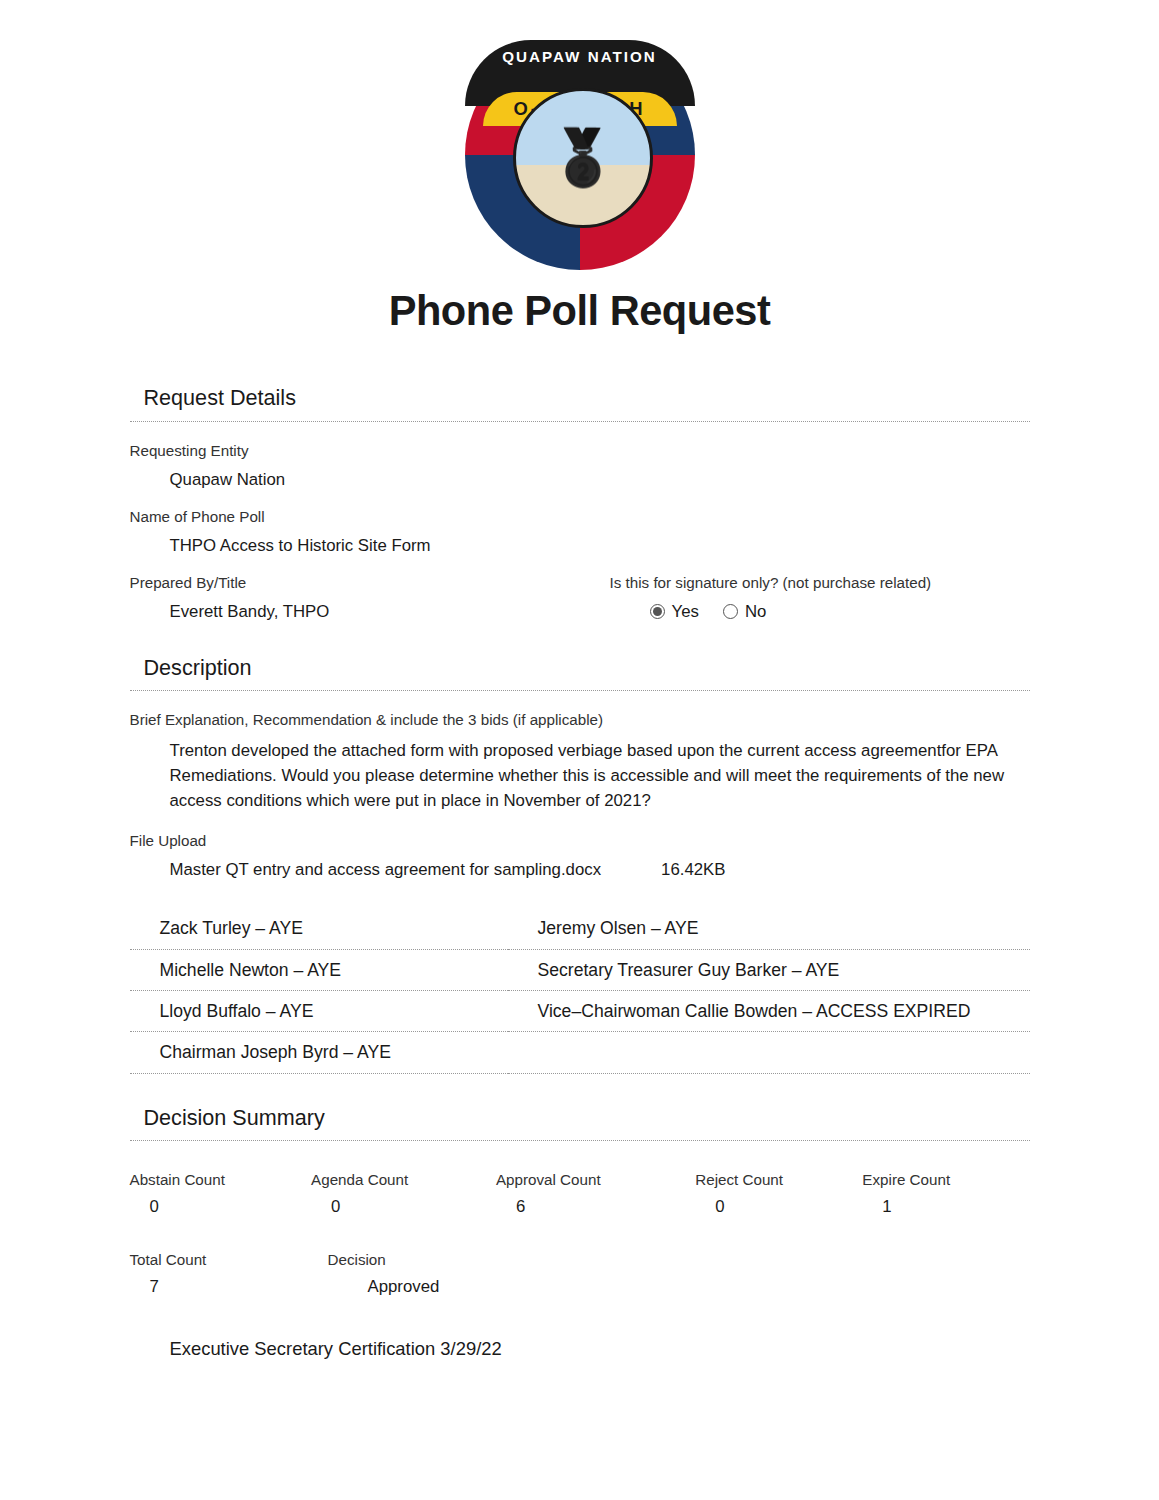QUAPAW NATION
O-GAH-PAH
🥈
Phone Poll Request
Request Details
Requesting Entity
Quapaw Nation
Name of Phone Poll
THPO Access to Historic Site Form
Prepared By/Title
Everett Bandy, THPO
Is this for signature only? (not purchase related)
Yes No
Description
Brief Explanation, Recommendation & include the 3 bids (if applicable)
Trenton developed the attached form with proposed verbiage based upon the current access agreementfor EPA Remediations. Would you please determine whether this is accessible and will meet the requirements of the new access conditions which were put in place in November of 2021?
File Upload
Master QT entry and access agreement for sampling.docx 16.42KB
| Zack Turley – AYE | Jeremy Olsen – AYE |
| Michelle Newton – AYE | Secretary Treasurer Guy Barker – AYE |
| Lloyd Buffalo – AYE | Vice–Chairwoman Callie Bowden – ACCESS EXPIRED |
| Chairman Joseph Byrd – AYE |
Decision Summary
| Abstain Count | Agenda Count | Approval Count | Reject Count | Expire Count |
| --- | --- | --- | --- | --- |
| 0 | 0 | 6 | 0 | 1 |
| Total Count | Decision |
| --- | --- |
| 7 | Approved |
Executive Secretary Certification 3/29/22